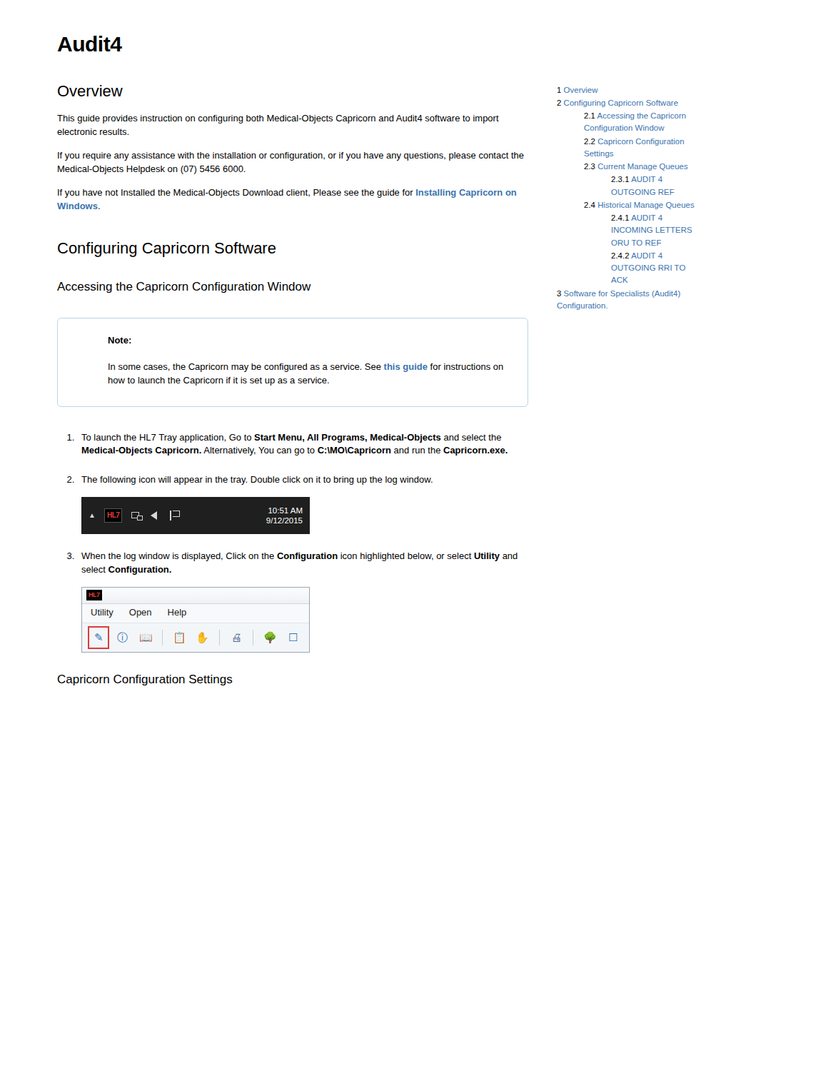Audit4
Overview
This guide provides instruction on configuring both Medical-Objects Capricorn and Audit4 software to import electronic results.
If you require any assistance with the installation or configuration, or if you have any questions, please contact the Medical-Objects Helpdesk on (07) 5456 6000.
If you have not Installed the Medical-Objects Download client, Please see the guide for Installing Capricorn on Windows.
Configuring Capricorn Software
Accessing the Capricorn Configuration Window
Note:
In some cases, the Capricorn may be configured as a service. See this guide for instructions on how to launch the Capricorn if it is set up as a service.
To launch the HL7 Tray application, Go to Start Menu, All Programs, Medical-Objects and select the Medical-Objects Capricorn. Alternatively, You can go to C:\MO\Capricorn and run the Capricorn.exe.
The following icon will appear in the tray. Double click on it to bring up the log window.
▲ HL7 10:51 AM
9/12/2015
When the log window is displayed, Click on the Configuration icon highlighted below, or select Utility and select Configuration.
HL7
Utility Open Help
✎ ⓘ 📖 📋 ✋ 🖨 🌳 ☐
Capricorn Configuration Settings
1 Overview
2 Configuring Capricorn Software
2.1 Accessing the Capricorn Configuration Window
2.2 Capricorn Configuration Settings
2.3 Current Manage Queues
2.3.1 AUDIT 4 OUTGOING REF
2.4 Historical Manage Queues
2.4.1 AUDIT 4 INCOMING LETTERS ORU TO REF
2.4.2 AUDIT 4 OUTGOING RRI TO ACK
3 Software for Specialists (Audit4) Configuration.